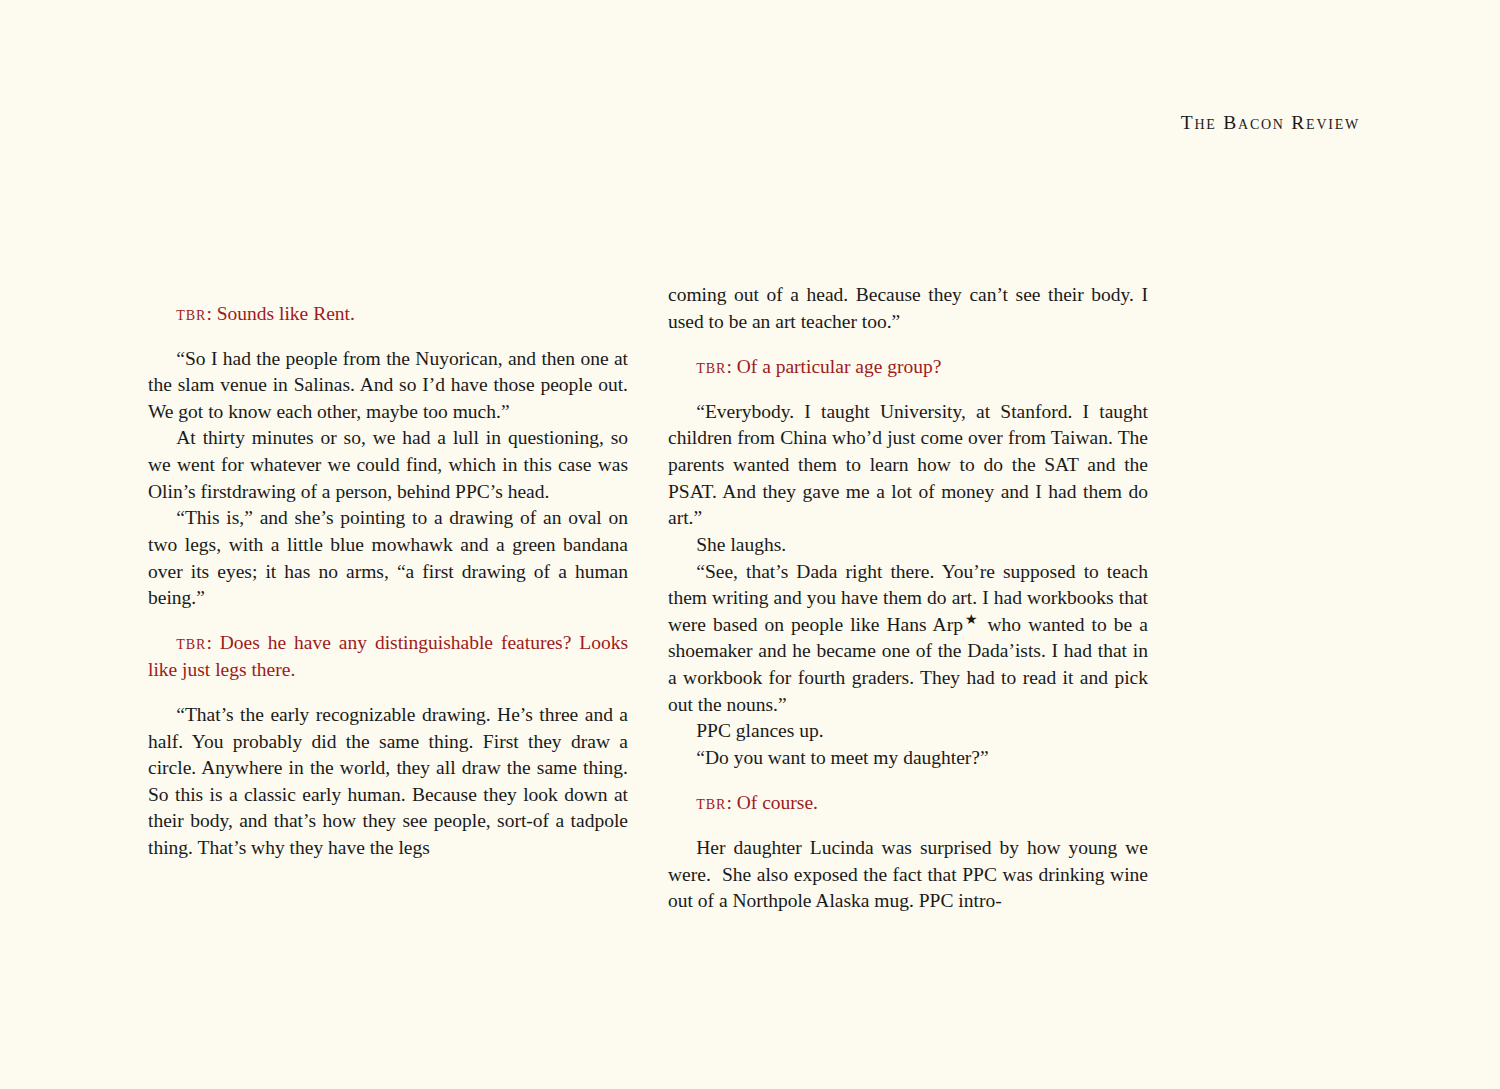The Bacon Review
tbr: Sounds like Rent.
“So I had the people from the Nuyorican, and then one at the slam venue in Salinas. And so I’d have those people out. We got to know each other, maybe too much.”
At thirty minutes or so, we had a lull in questioning, so we went for whatever we could find, which in this case was Olin’s firstdrawing of a person, behind PPC’s head.
“This is,” and she’s pointing to a drawing of an oval on two legs, with a little blue mowhawk and a green bandana over its eyes; it has no arms, “a first drawing of a human being.”
tbr: Does he have any distinguishable features? Looks like just legs there.
“That’s the early recognizable drawing. He’s three and a half. You probably did the same thing. First they draw a circle. Anywhere in the world, they all draw the same thing. So this is a classic early human. Because they look down at their body, and that’s how they see people, sort-of a tadpole thing. That’s why they have the legs
coming out of a head. Because they can’t see their body. I used to be an art teacher too.”
tbr: Of a particular age group?
“Everybody. I taught University, at Stanford. I taught children from China who’d just come over from Taiwan. The parents wanted them to learn how to do the SAT and the PSAT. And they gave me a lot of money and I had them do art.”
She laughs.
“See, that’s Dada right there. You’re supposed to teach them writing and you have them do art. I had workbooks that were based on people like Hans Arp★ who wanted to be a shoemaker and he became one of the Dada’ists. I had that in a workbook for fourth graders. They had to read it and pick out the nouns.”
PPC glances up.
“Do you want to meet my daughter?”
tbr: Of course.
Her daughter Lucinda was surprised by how young we were. She also exposed the fact that PPC was drinking wine out of a Northpole Alaska mug. PPC intro-